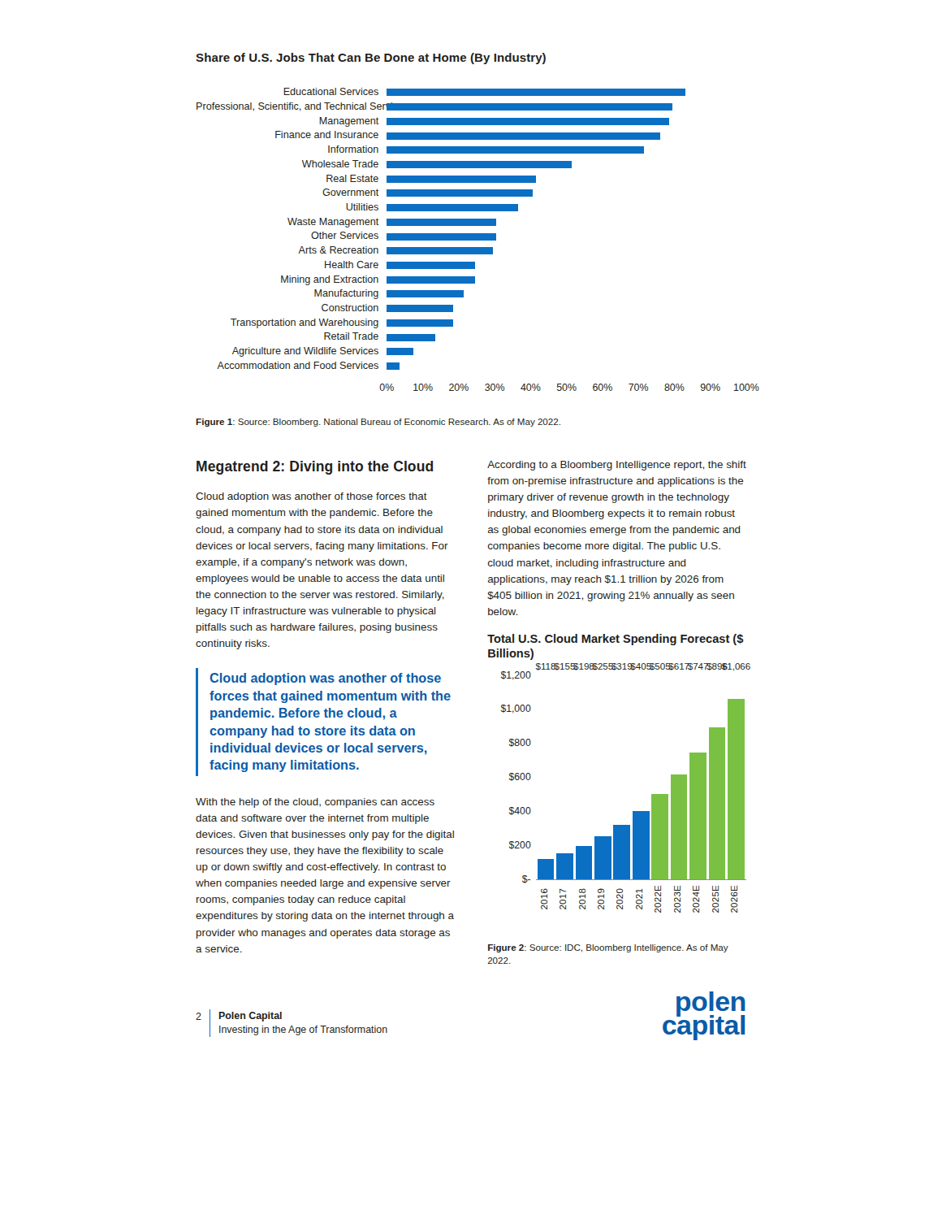Share of U.S. Jobs That Can Be Done at Home (By Industry)
Educational Services
Professional, Scientific, and Technical Services
Management
Finance and Insurance
Information
Wholesale Trade
Real Estate
Government
Utilities
Waste Management
Other Services
Arts & Recreation
Health Care
Mining and Extraction
Manufacturing
Construction
Transportation and Warehousing
Retail Trade
Agriculture and Wildlife Services
Accommodation and Food Services
0% 10% 20% 30% 40% 50% 60% 70% 80% 90% 100%
Figure 1: Source: Bloomberg. National Bureau of Economic Research. As of May 2022.
Megatrend 2: Diving into the Cloud
Cloud adoption was another of those forces that gained momentum with the pandemic. Before the cloud, a company had to store its data on individual devices or local servers, facing many limitations. For example, if a company's network was down, employees would be unable to access the data until the connection to the server was restored. Similarly, legacy IT infrastructure was vulnerable to physical pitfalls such as hardware failures, posing business continuity risks.
Cloud adoption was another of those forces that gained momentum with the pandemic. Before the cloud, a company had to store its data on individual devices or local servers, facing many limitations.
With the help of the cloud, companies can access data and software over the internet from multiple devices. Given that businesses only pay for the digital resources they use, they have the flexibility to scale up or down swiftly and cost-effectively. In contrast to when companies needed large and expensive server rooms, companies today can reduce capital expenditures by storing data on the internet through a provider who manages and operates data storage as a service.
According to a Bloomberg Intelligence report, the shift from on-premise infrastructure and applications is the primary driver of revenue growth in the technology industry, and Bloomberg expects it to remain robust as global economies emerge from the pandemic and companies become more digital. The public U.S. cloud market, including infrastructure and applications, may reach $1.1 trillion by 2026 from $405 billion in 2021, growing 21% annually as seen below.
Total U.S. Cloud Market Spending Forecast ($ Billions)
$1,200 $1,000 $800 $600 $400 $200 $-
$118
$155
$198
$255
$319
$405
$505
$617
$747
$896
$1,066
2016 2017 2018 2019 2020 2021 2022E 2023E 2024E 2025E 2026E
Figure 2: Source: IDC, Bloomberg Intelligence. As of May 2022.
2
Polen Capital
Investing in the Age of Transformation
polen capital